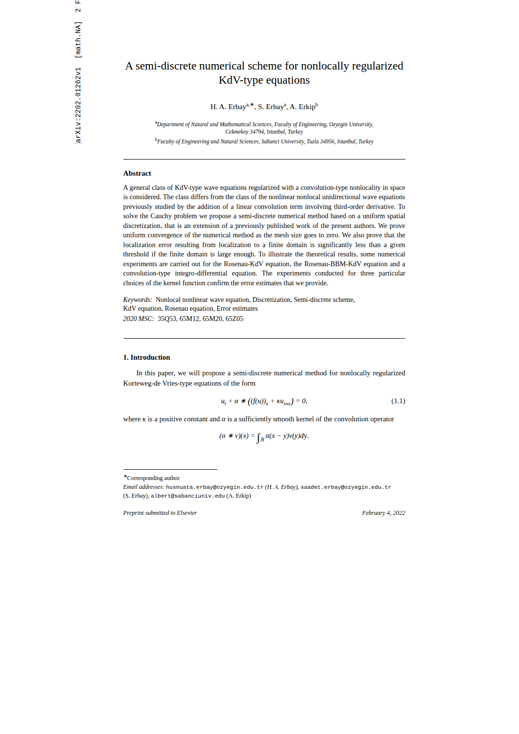arXiv:2202.01262v1 [math.NA] 2 Feb 2022
A semi-discrete numerical scheme for nonlocally regularized
KdV-type equations
H. A. Erbaya,∗, S. Erbaya, A. Erkipb
aDepartment of Natural and Mathematical Sciences, Faculty of Engineering, Ozyegin University,
Cekmekoy 34794, Istanbul, Turkey
bFaculty of Engineering and Natural Sciences, Sabanci University, Tuzla 34956, Istanbul, Turkey
Abstract
A general class of KdV-type wave equations regularized with a convolution-type nonlocality in space is considered. The class differs from the class of the nonlinear nonlocal unidirectional wave equations previously studied by the addition of a linear convolution term involving third-order derivative. To solve the Cauchy problem we propose a semi-discrete numerical method based on a uniform spatial discretization, that is an extension of a previously published work of the present authors. We prove uniform convergence of the numerical method as the mesh size goes to zero. We also prove that the localization error resulting from localization to a finite domain is significantly less than a given threshold if the finite domain is large enough. To illustrate the theoretical results, some numerical experiments are carried out for the Rosenau-KdV equation, the Rosenau-BBM-KdV equation and a convolution-type integro-differential equation. The experiments conducted for three particular choices of the kernel function confirm the error estimates that we provide.
Keywords: Nonlocal nonlinear wave equation, Discretization, Semi-discrete scheme,
KdV equation, Rosenau equation, Error estimates
2020 MSC: 35Q53, 65M12, 65M20, 65Z05
1. Introduction
In this paper, we will propose a semi-discrete numerical method for nonlocally regularized Korteweg-de Vries-type equations of the form
ut + α ∗ ((f(u))x + κuxxx) = 0, (1.1)
where κ is a positive constant and α is a sufficiently smooth kernel of the convolution operator
(α ∗ v)(x) = ∫ℝ α(x − y)v(y)dy.
∗Corresponding author
Email addresses: husnuata.erbay@ozyegin.edu.tr (H. A. Erbay), saadet.erbay@ozyegin.edu.tr
(S. Erbay), albert@sabanciuniv.edu (A. Erkip)
Preprint submitted to Elsevier February 4, 2022